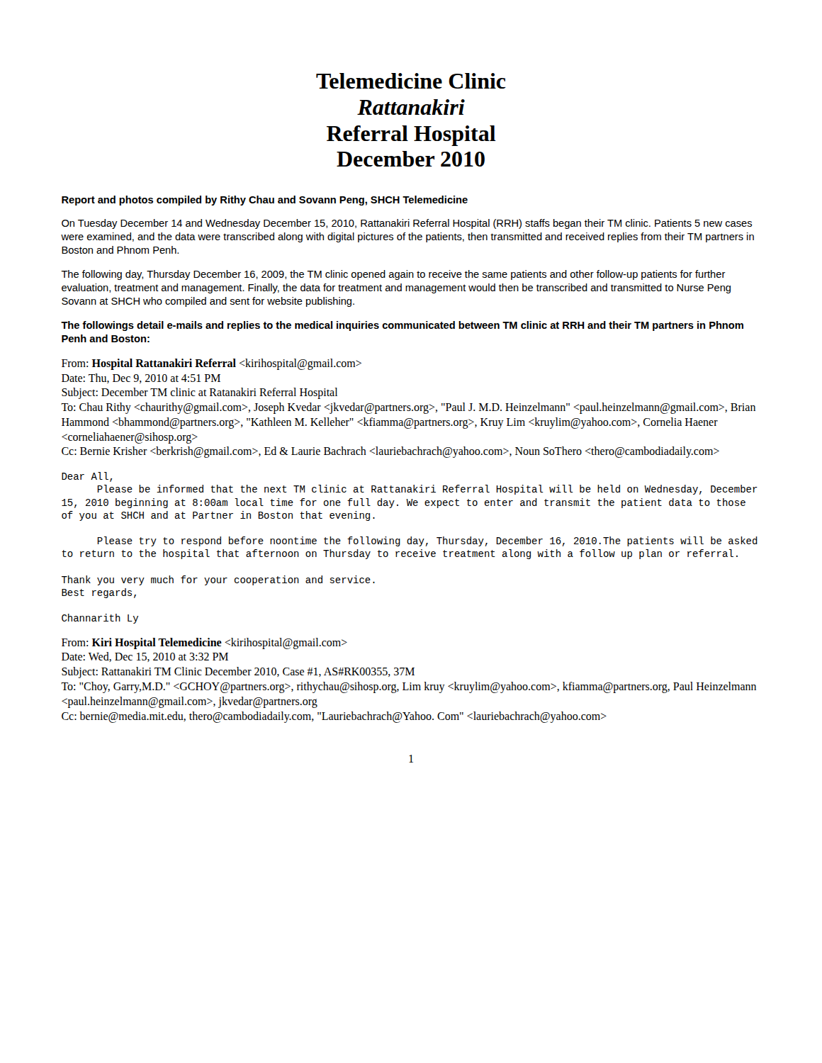Telemedicine Clinic
Rattanakiri
Referral Hospital
December 2010
Report and photos compiled by Rithy Chau and Sovann Peng, SHCH Telemedicine
On Tuesday December 14 and Wednesday December 15, 2010, Rattanakiri Referral Hospital (RRH) staffs began their TM clinic. Patients 5 new cases were examined, and the data were transcribed along with digital pictures of the patients, then transmitted and received replies from their TM partners in Boston and Phnom Penh.
The following day, Thursday December 16, 2009, the TM clinic opened again to receive the same patients and other follow-up patients for further evaluation, treatment and management. Finally, the data for treatment and management would then be transcribed and transmitted to Nurse Peng Sovann at SHCH who compiled and sent for website publishing.
The followings detail e-mails and replies to the medical inquiries communicated between TM clinic at RRH and their TM partners in Phnom Penh and Boston:
From: Hospital Rattanakiri Referral <kirihospital@gmail.com>
Date: Thu, Dec 9, 2010 at 4:51 PM
Subject: December TM clinic at Ratanakiri Referral Hospital
To: Chau Rithy <chaurithy@gmail.com>, Joseph Kvedar <jkvedar@partners.org>, "Paul J. M.D. Heinzelmann" <paul.heinzelmann@gmail.com>, Brian Hammond <bhammond@partners.org>, "Kathleen M. Kelleher" <kfiamma@partners.org>, Kruy Lim <kruylim@yahoo.com>, Cornelia Haener <corneliahaener@sihosp.org>
Cc: Bernie Krisher <berkrish@gmail.com>, Ed & Laurie Bachrach <lauriebachrach@yahoo.com>, Noun SoThero <thero@cambodiadaily.com>
Dear All, Please be informed that the next TM clinic at Rattanakiri Referral Hospital will be held on Wednesday, December 15, 2010 beginning at 8:00am local time for one full day. We expect to enter and transmit the patient data to those of you at SHCH and at Partner in Boston that evening. Please try to respond before noontime the following day, Thursday, December 16, 2010.The patients will be asked to return to the hospital that afternoon on Thursday to receive treatment along with a follow up plan or referral. Thank you very much for your cooperation and service. Best regards, Channarith Ly
From: Kiri Hospital Telemedicine <kirihospital@gmail.com>
Date: Wed, Dec 15, 2010 at 3:32 PM
Subject: Rattanakiri TM Clinic December 2010, Case #1, AS#RK00355, 37M
To: "Choy, Garry,M.D." <GCHOY@partners.org>, rithychau@sihosp.org, Lim kruy <kruylim@yahoo.com>, kfiamma@partners.org, Paul Heinzelmann <paul.heinzelmann@gmail.com>, jkvedar@partners.org
Cc: bernie@media.mit.edu, thero@cambodiadaily.com, "Lauriebachrach@Yahoo. Com" <lauriebachrach@yahoo.com>
1